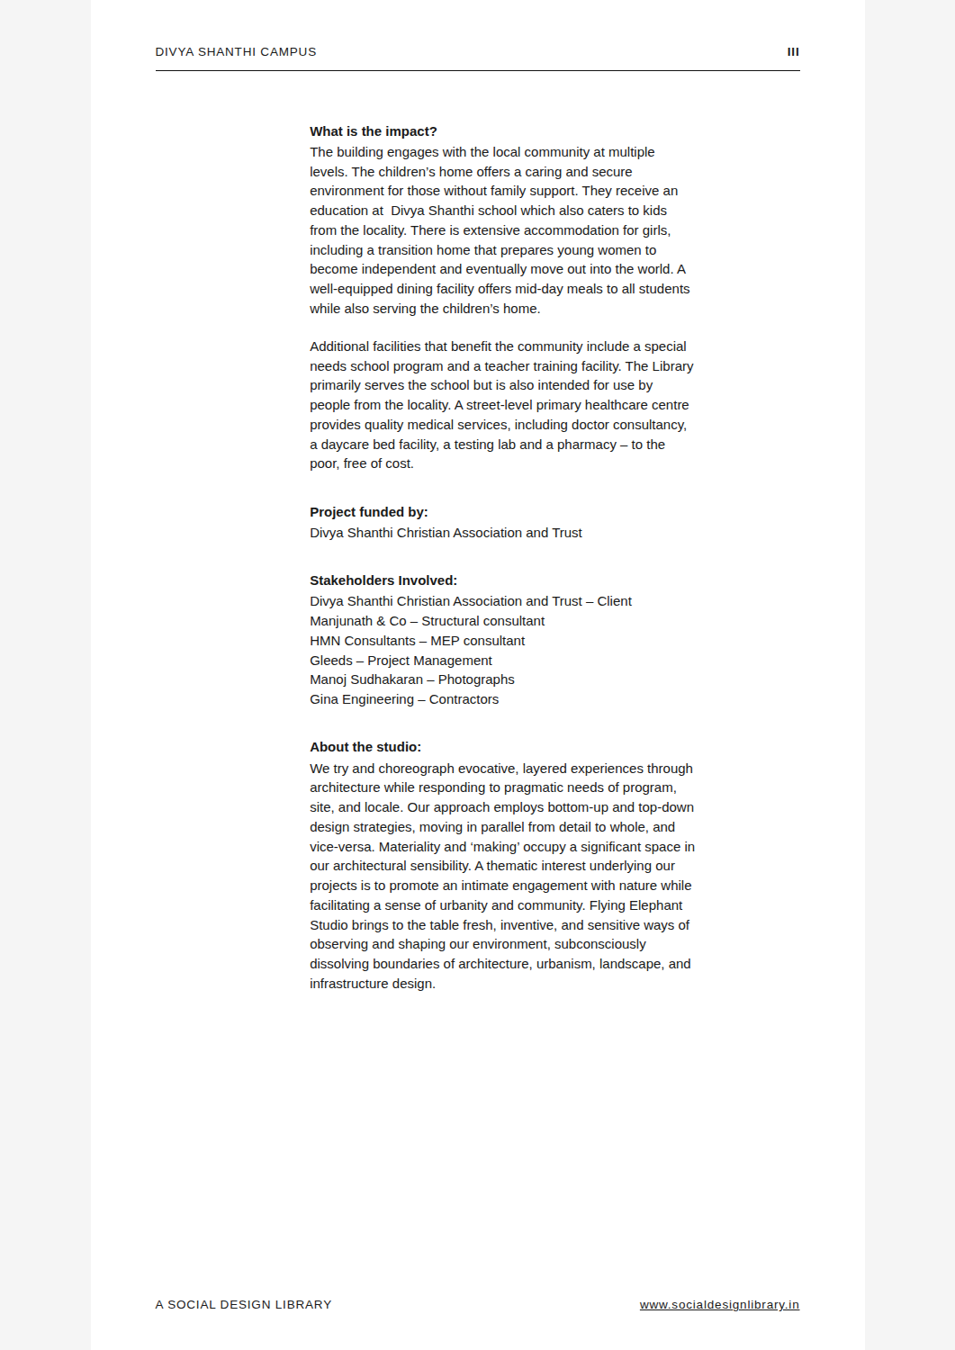Divya Shanthi Campus III
What is the impact?
The building engages with the local community at multiple levels. The children’s home offers a caring and secure environment for those without family support. They receive an education at Divya Shanthi school which also caters to kids from the locality. There is extensive accommodation for girls, including a transition home that prepares young women to become independent and eventually move out into the world. A well-equipped dining facility offers mid-day meals to all students while also serving the children’s home.
Additional facilities that benefit the community include a special needs school program and a teacher training facility. The Library primarily serves the school but is also intended for use by people from the locality. A street-level primary healthcare centre provides quality medical services, including doctor consultancy, a daycare bed facility, a testing lab and a pharmacy – to the poor, free of cost.
Project funded by:
Divya Shanthi Christian Association and Trust
Stakeholders Involved:
Divya Shanthi Christian Association and Trust – Client
Manjunath & Co – Structural consultant
HMN Consultants – MEP consultant
Gleeds – Project Management
Manoj Sudhakaran – Photographs
Gina Engineering – Contractors
About the studio:
We try and choreograph evocative, layered experiences through architecture while responding to pragmatic needs of program, site, and locale. Our approach employs bottom-up and top-down design strategies, moving in parallel from detail to whole, and vice-versa. Materiality and ‘making’ occupy a significant space in our architectural sensibility. A thematic interest underlying our projects is to promote an intimate engagement with nature while facilitating a sense of urbanity and community. Flying Elephant Studio brings to the table fresh, inventive, and sensitive ways of observing and shaping our environment, subconsciously dissolving boundaries of architecture, urbanism, landscape, and infrastructure design.
A Social Design Library www.socialdesignlibrary.in